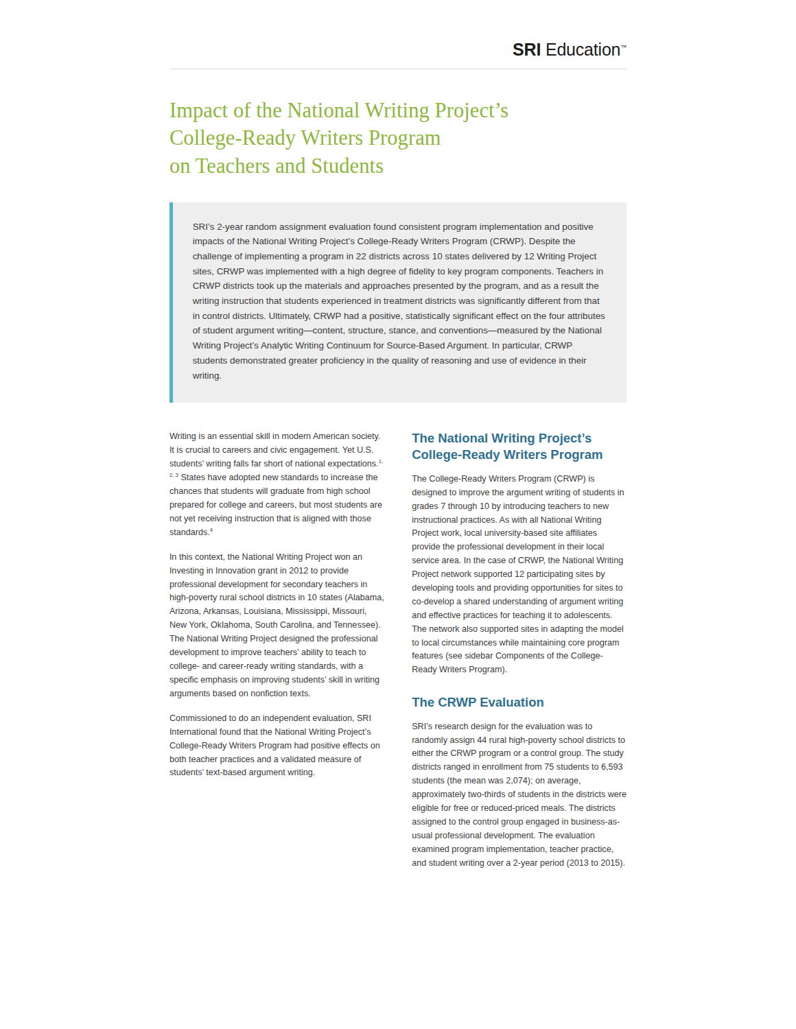SRI Education™
Impact of the National Writing Project’s
College-Ready Writers Program
on Teachers and Students
SRI’s 2-year random assignment evaluation found consistent program implementation and positive impacts of the National Writing Project’s College-Ready Writers Program (CRWP). Despite the challenge of implementing a program in 22 districts across 10 states delivered by 12 Writing Project sites, CRWP was implemented with a high degree of fidelity to key program components. Teachers in CRWP districts took up the materials and approaches presented by the program, and as a result the writing instruction that students experienced in treatment districts was significantly different from that in control districts. Ultimately, CRWP had a positive, statistically significant effect on the four attributes of student argument writing—content, structure, stance, and conventions—measured by the National Writing Project’s Analytic Writing Continuum for Source-Based Argument. In particular, CRWP students demonstrated greater proficiency in the quality of reasoning and use of evidence in their writing.
Writing is an essential skill in modern American society. It is crucial to careers and civic engagement. Yet U.S. students’ writing falls far short of national expectations.1, 2, 3 States have adopted new standards to increase the chances that students will graduate from high school prepared for college and careers, but most students are not yet receiving instruction that is aligned with those standards.4
In this context, the National Writing Project won an Investing in Innovation grant in 2012 to provide professional development for secondary teachers in high-poverty rural school districts in 10 states (Alabama, Arizona, Arkansas, Louisiana, Mississippi, Missouri, New York, Oklahoma, South Carolina, and Tennessee). The National Writing Project designed the professional development to improve teachers’ ability to teach to college- and career-ready writing standards, with a specific emphasis on improving students’ skill in writing arguments based on nonfiction texts.
Commissioned to do an independent evaluation, SRI International found that the National Writing Project’s College-Ready Writers Program had positive effects on both teacher practices and a validated measure of students’ text-based argument writing.
The National Writing Project’s College-Ready Writers Program
The College-Ready Writers Program (CRWP) is designed to improve the argument writing of students in grades 7 through 10 by introducing teachers to new instructional practices. As with all National Writing Project work, local university-based site affiliates provide the professional development in their local service area. In the case of CRWP, the National Writing Project network supported 12 participating sites by developing tools and providing opportunities for sites to co-develop a shared understanding of argument writing and effective practices for teaching it to adolescents. The network also supported sites in adapting the model to local circumstances while maintaining core program features (see sidebar Components of the College-Ready Writers Program).
The CRWP Evaluation
SRI’s research design for the evaluation was to randomly assign 44 rural high-poverty school districts to either the CRWP program or a control group. The study districts ranged in enrollment from 75 students to 6,593 students (the mean was 2,074); on average, approximately two-thirds of students in the districts were eligible for free or reduced-priced meals. The districts assigned to the control group engaged in business-as-usual professional development. The evaluation examined program implementation, teacher practice, and student writing over a 2-year period (2013 to 2015).